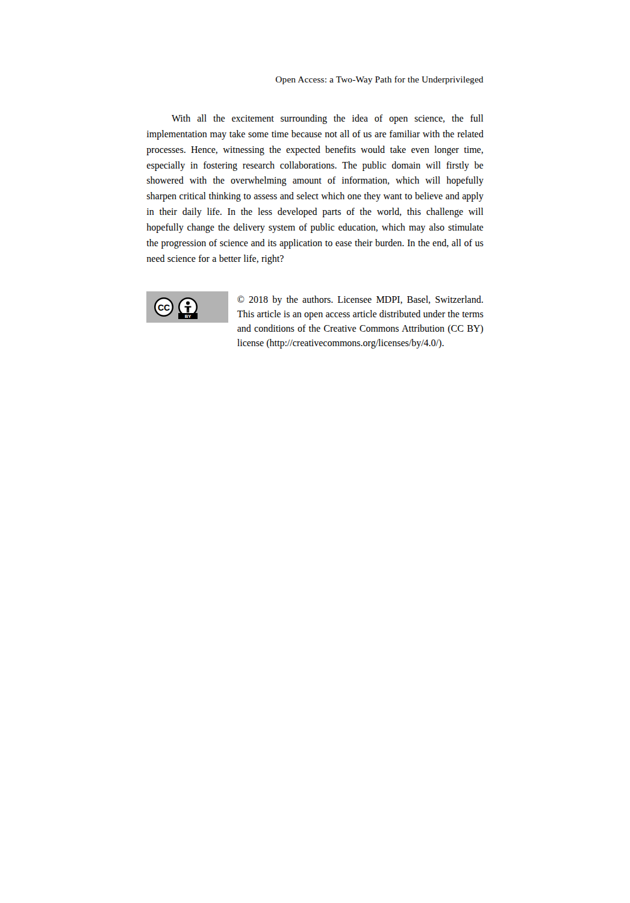Open Access: a Two-Way Path for the Underprivileged
With all the excitement surrounding the idea of open science, the full implementation may take some time because not all of us are familiar with the related processes. Hence, witnessing the expected benefits would take even longer time, especially in fostering research collaborations. The public domain will firstly be showered with the overwhelming amount of information, which will hopefully sharpen critical thinking to assess and select which one they want to believe and apply in their daily life. In the less developed parts of the world, this challenge will hopefully change the delivery system of public education, which may also stimulate the progression of science and its application to ease their burden. In the end, all of us need science for a better life, right?
CC BY
© 2018 by the authors. Licensee MDPI, Basel, Switzerland. This article is an open access article distributed under the terms and conditions of the Creative Commons Attribution (CC BY) license (http://creativecommons.org/licenses/by/4.0/).